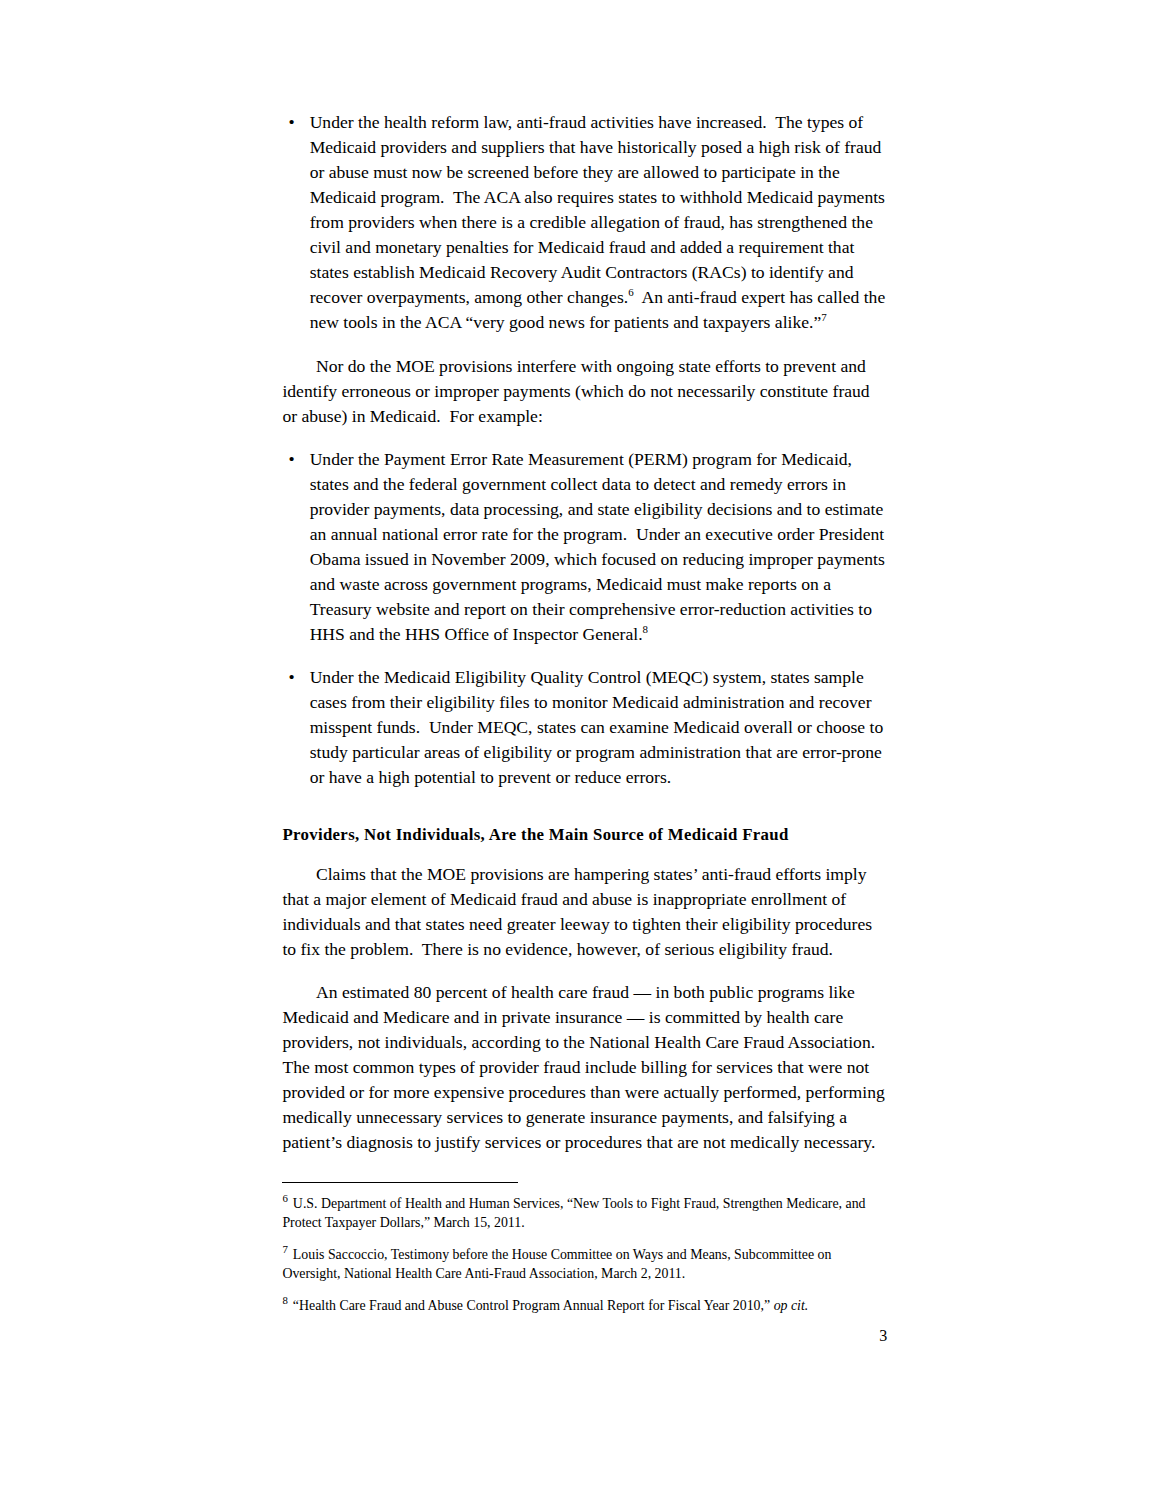Under the health reform law, anti-fraud activities have increased. The types of Medicaid providers and suppliers that have historically posed a high risk of fraud or abuse must now be screened before they are allowed to participate in the Medicaid program. The ACA also requires states to withhold Medicaid payments from providers when there is a credible allegation of fraud, has strengthened the civil and monetary penalties for Medicaid fraud and added a requirement that states establish Medicaid Recovery Audit Contractors (RACs) to identify and recover overpayments, among other changes.6 An anti-fraud expert has called the new tools in the ACA “very good news for patients and taxpayers alike.”7
Nor do the MOE provisions interfere with ongoing state efforts to prevent and identify erroneous or improper payments (which do not necessarily constitute fraud or abuse) in Medicaid. For example:
Under the Payment Error Rate Measurement (PERM) program for Medicaid, states and the federal government collect data to detect and remedy errors in provider payments, data processing, and state eligibility decisions and to estimate an annual national error rate for the program. Under an executive order President Obama issued in November 2009, which focused on reducing improper payments and waste across government programs, Medicaid must make reports on a Treasury website and report on their comprehensive error-reduction activities to HHS and the HHS Office of Inspector General.8
Under the Medicaid Eligibility Quality Control (MEQC) system, states sample cases from their eligibility files to monitor Medicaid administration and recover misspent funds. Under MEQC, states can examine Medicaid overall or choose to study particular areas of eligibility or program administration that are error-prone or have a high potential to prevent or reduce errors.
Providers, Not Individuals, Are the Main Source of Medicaid Fraud
Claims that the MOE provisions are hampering states’ anti-fraud efforts imply that a major element of Medicaid fraud and abuse is inappropriate enrollment of individuals and that states need greater leeway to tighten their eligibility procedures to fix the problem. There is no evidence, however, of serious eligibility fraud.
An estimated 80 percent of health care fraud — in both public programs like Medicaid and Medicare and in private insurance — is committed by health care providers, not individuals, according to the National Health Care Fraud Association. The most common types of provider fraud include billing for services that were not provided or for more expensive procedures than were actually performed, performing medically unnecessary services to generate insurance payments, and falsifying a patient’s diagnosis to justify services or procedures that are not medically necessary.
6 U.S. Department of Health and Human Services, “New Tools to Fight Fraud, Strengthen Medicare, and Protect Taxpayer Dollars,” March 15, 2011.
7 Louis Saccoccio, Testimony before the House Committee on Ways and Means, Subcommittee on Oversight, National Health Care Anti-Fraud Association, March 2, 2011.
8 “Health Care Fraud and Abuse Control Program Annual Report for Fiscal Year 2010,” op cit.
3